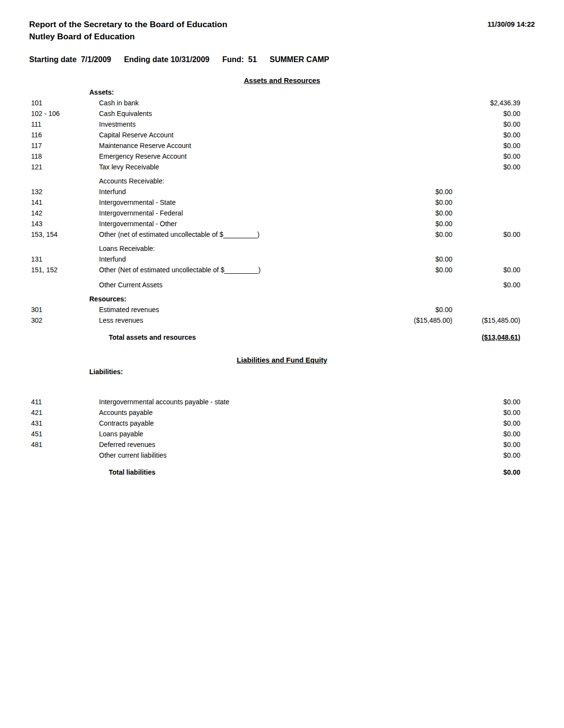11/30/09 14:22
Report of the Secretary to the Board of Education
Nutley Board of Education
Starting date 7/1/2009 Ending date 10/31/2009 Fund: 51 SUMMER CAMP
Assets and Resources
| | Assets: | | |
| 101 | Cash in bank | | $2,436.39 |
| 102 - 106 | Cash Equivalents | | $0.00 |
| 111 | Investments | | $0.00 |
| 116 | Capital Reserve Account | | $0.00 |
| 117 | Maintenance Reserve Account | | $0.00 |
| 118 | Emergency Reserve Account | | $0.00 |
| 121 | Tax levy Receivable | | $0.00 |
| | Accounts Receivable: | | |
| 132 | Interfund | $0.00 | |
| 141 | Intergovernmental - State | $0.00 | |
| 142 | Intergovernmental - Federal | $0.00 | |
| 143 | Intergovernmental - Other | $0.00 | |
| 153, 154 | Other (net of estimated uncollectable of $ ) | $0.00 | $0.00 |
| | Loans Receivable: | | |
| 131 | Interfund | $0.00 | |
| 151, 152 | Other (Net of estimated uncollectable of $ ) | $0.00 | $0.00 |
| | Other Current Assets | | $0.00 |
| | Resources: | | |
| 301 | Estimated revenues | $0.00 | |
| 302 | Less revenues | ($15,485.00) | ($15,485.00) |
| | Total assets and resources | | ($13,048.61) |
Liabilities and Fund Equity
| | Liabilities: | | |
| 411 | Intergovernmental accounts payable - state | | $0.00 |
| 421 | Accounts payable | | $0.00 |
| 431 | Contracts payable | | $0.00 |
| 451 | Loans payable | | $0.00 |
| 481 | Deferred revenues | | $0.00 |
| | Other current liabilities | | $0.00 |
| | Total liabilities | | $0.00 |